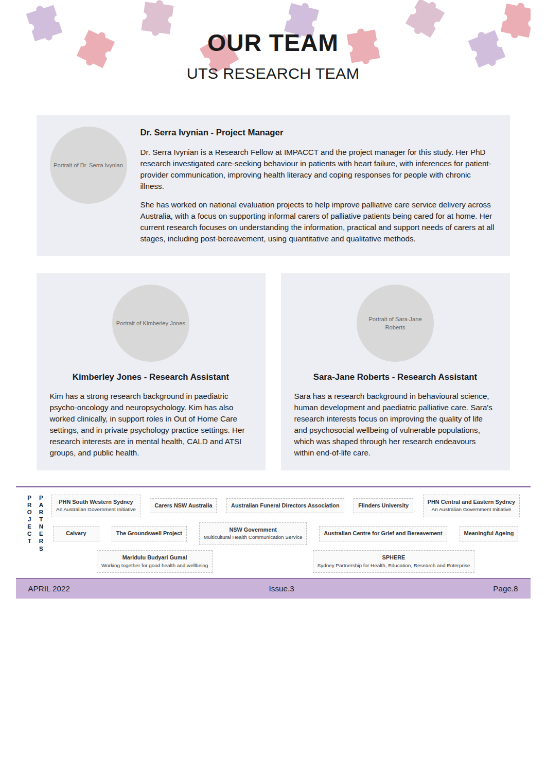OUR TEAM
UTS RESEARCH TEAM
Portrait of Dr. Serra Ivynian
Dr. Serra Ivynian - Project Manager
Dr. Serra Ivynian is a Research Fellow at IMPACCT and the project manager for this study. Her PhD research investigated care-seeking behaviour in patients with heart failure, with inferences for patient-provider communication, improving health literacy and coping responses for people with chronic illness.
She has worked on national evaluation projects to help improve palliative care service delivery across Australia, with a focus on supporting informal carers of palliative patients being cared for at home. Her current research focuses on understanding the information, practical and support needs of carers at all stages, including post-bereavement, using quantitative and qualitative methods.
Portrait of Kimberley Jones
Kimberley Jones - Research Assistant
Kim has a strong research background in paediatric psycho-oncology and neuropsychology. Kim has also worked clinically, in support roles in Out of Home Care settings, and in private psychology practice settings. Her research interests are in mental health, CALD and ATSI groups, and public health.
Portrait of Sara-Jane Roberts
Sara-Jane Roberts - Research Assistant
Sara has a research background in behavioural science, human development and paediatric palliative care. Sara's research interests focus on improving the quality of life and psychosocial wellbeing of vulnerable populations, which was shaped through her research endeavours within end-of-life care.
PROJECT PARTNERS
PHN South Western Sydney An Australian Government Initiative
Carers NSW Australia
Australian Funeral Directors Association
Flinders University
PHN Central and Eastern Sydney An Australian Government Initiative
Calvary
The Groundswell Project
NSW Government Multicultural Health Communication Service
Australian Centre for Grief and Bereavement
Meaningful Ageing
Maridulu Budyari Gumal Working together for good health and wellbeing
SPHERESydney Partnership for Health, Education, Research and Enterprise
APRIL 2022
Issue.3
Page.8